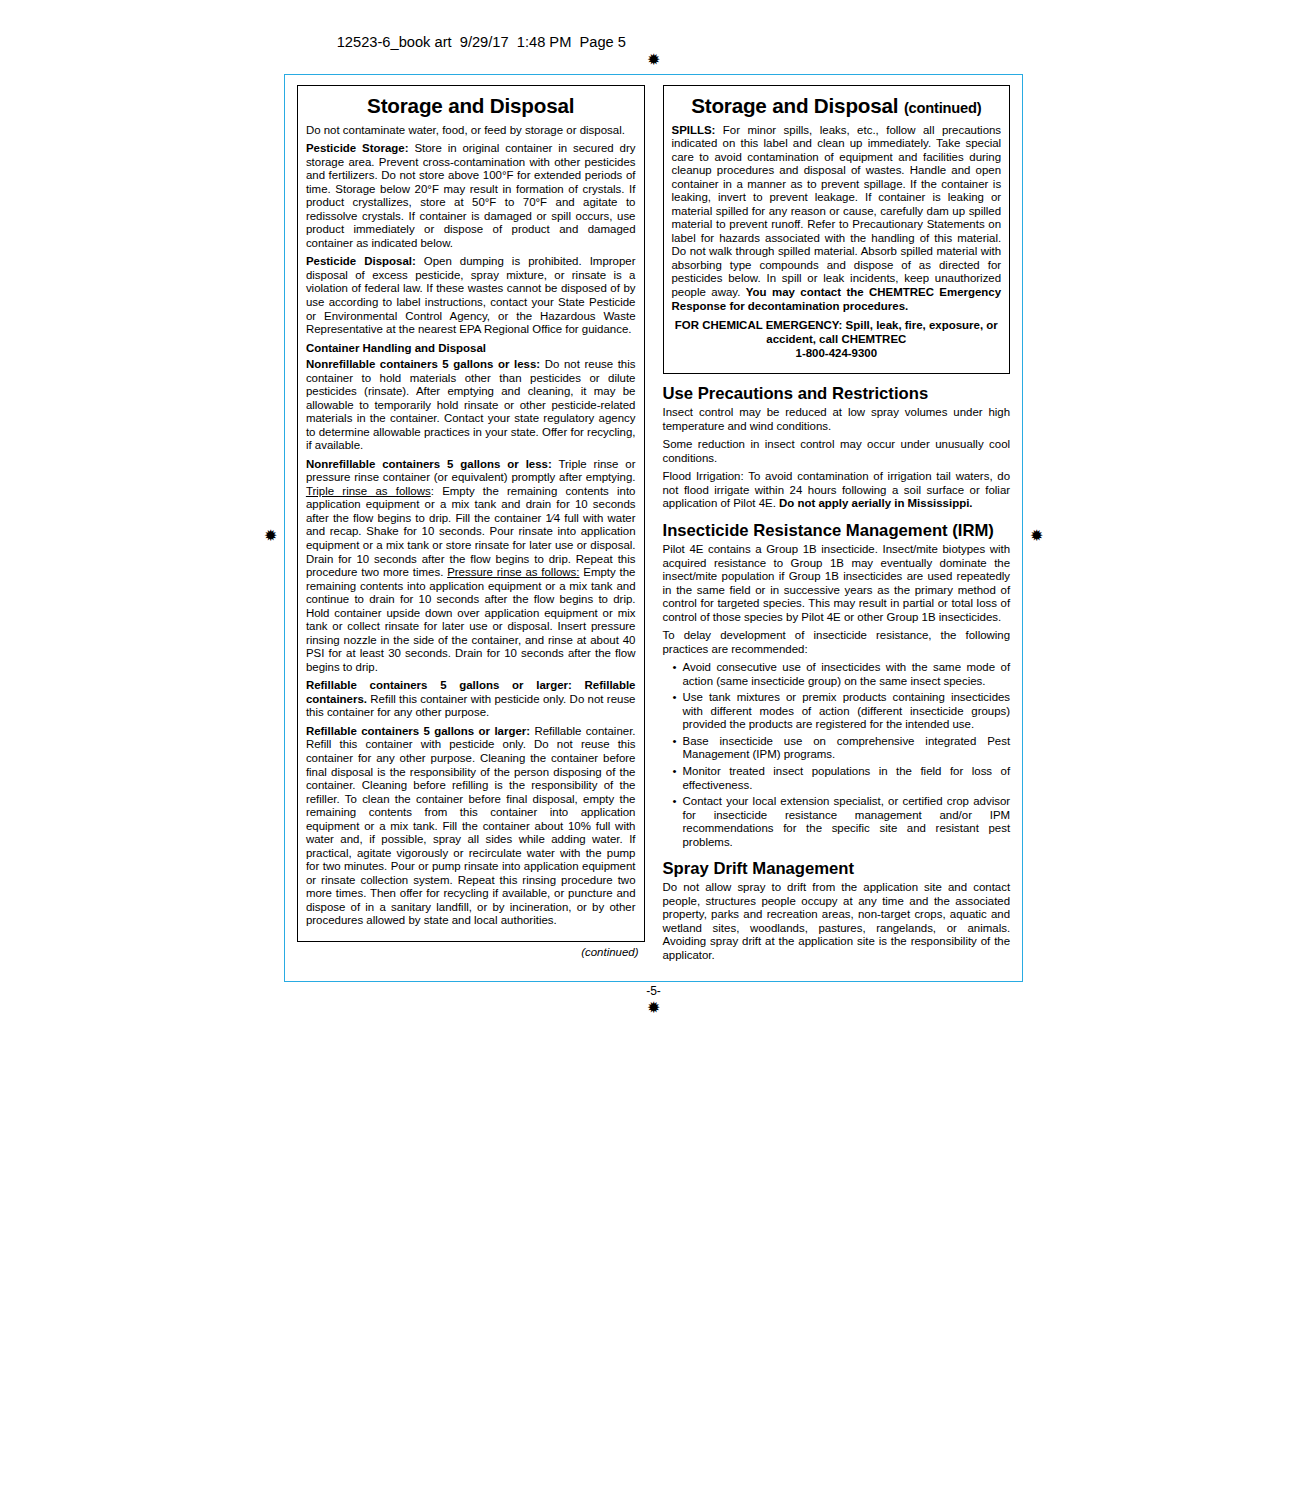12523-6_book art 9/29/17 1:48 PM Page 5
✹
✹
✹
Storage and Disposal
Do not contaminate water, food, or feed by storage or disposal.
Pesticide Storage: Store in original container in secured dry storage area. Prevent cross-contamination with other pesticides and fertilizers. Do not store above 100°F for extended periods of time. Storage below 20°F may result in formation of crystals. If product crystallizes, store at 50°F to 70°F and agitate to redissolve crystals. If container is damaged or spill occurs, use product immediately or dispose of product and damaged container as indicated below.
Pesticide Disposal: Open dumping is prohibited. Improper disposal of excess pesticide, spray mixture, or rinsate is a violation of federal law. If these wastes cannot be disposed of by use according to label instructions, contact your State Pesticide or Environmental Control Agency, or the Hazardous Waste Representative at the nearest EPA Regional Office for guidance.
Container Handling and Disposal
Nonrefillable containers 5 gallons or less: Do not reuse this container to hold materials other than pesticides or dilute pesticides (rinsate). After emptying and cleaning, it may be allowable to temporarily hold rinsate or other pesticide-related materials in the container. Contact your state regulatory agency to determine allowable practices in your state. Offer for recycling, if available.
Nonrefillable containers 5 gallons or less: Triple rinse or pressure rinse container (or equivalent) promptly after emptying. Triple rinse as follows: Empty the remaining contents into application equipment or a mix tank and drain for 10 seconds after the flow begins to drip. Fill the container 1⁄4 full with water and recap. Shake for 10 seconds. Pour rinsate into application equipment or a mix tank or store rinsate for later use or disposal. Drain for 10 seconds after the flow begins to drip. Repeat this procedure two more times. Pressure rinse as follows: Empty the remaining contents into application equipment or a mix tank and continue to drain for 10 seconds after the flow begins to drip. Hold container upside down over application equipment or mix tank or collect rinsate for later use or disposal. Insert pressure rinsing nozzle in the side of the container, and rinse at about 40 PSI for at least 30 seconds. Drain for 10 seconds after the flow begins to drip.
Refillable containers 5 gallons or larger: Refillable containers. Refill this container with pesticide only. Do not reuse this container for any other purpose.
Refillable containers 5 gallons or larger: Refillable container. Refill this container with pesticide only. Do not reuse this container for any other purpose. Cleaning the container before final disposal is the responsibility of the person disposing of the container. Cleaning before refilling is the responsibility of the refiller. To clean the container before final disposal, empty the remaining contents from this container into application equipment or a mix tank. Fill the container about 10% full with water and, if possible, spray all sides while adding water. If practical, agitate vigorously or recirculate water with the pump for two minutes. Pour or pump rinsate into application equipment or rinsate collection system. Repeat this rinsing procedure two more times. Then offer for recycling if available, or puncture and dispose of in a sanitary landfill, or by incineration, or by other procedures allowed by state and local authorities.
(continued)
Storage and Disposal (continued)
SPILLS: For minor spills, leaks, etc., follow all precautions indicated on this label and clean up immediately. Take special care to avoid contamination of equipment and facilities during cleanup procedures and disposal of wastes. Handle and open container in a manner as to prevent spillage. If the container is leaking, invert to prevent leakage. If container is leaking or material spilled for any reason or cause, carefully dam up spilled material to prevent runoff. Refer to Precautionary Statements on label for hazards associated with the handling of this material. Do not walk through spilled material. Absorb spilled material with absorbing type compounds and dispose of as directed for pesticides below. In spill or leak incidents, keep unauthorized people away. You may contact the CHEMTREC Emergency Response for decontamination procedures.
FOR CHEMICAL EMERGENCY: Spill, leak, fire, exposure, or accident, call CHEMTREC
1-800-424-9300
Use Precautions and Restrictions
Insect control may be reduced at low spray volumes under high temperature and wind conditions.
Some reduction in insect control may occur under unusually cool conditions.
Flood Irrigation: To avoid contamination of irrigation tail waters, do not flood irrigate within 24 hours following a soil surface or foliar application of Pilot 4E. Do not apply aerially in Mississippi.
Insecticide Resistance Management (IRM)
Pilot 4E contains a Group 1B insecticide. Insect/mite biotypes with acquired resistance to Group 1B may eventually dominate the insect/mite population if Group 1B insecticides are used repeatedly in the same field or in successive years as the primary method of control for targeted species. This may result in partial or total loss of control of those species by Pilot 4E or other Group 1B insecticides.
To delay development of insecticide resistance, the following practices are recommended:
Avoid consecutive use of insecticides with the same mode of action (same insecticide group) on the same insect species.
Use tank mixtures or premix products containing insecticides with different modes of action (different insecticide groups) provided the products are registered for the intended use.
Base insecticide use on comprehensive integrated Pest Management (IPM) programs.
Monitor treated insect populations in the field for loss of effectiveness.
Contact your local extension specialist, or certified crop advisor for insecticide resistance management and/or IPM recommendations for the specific site and resistant pest problems.
Spray Drift Management
Do not allow spray to drift from the application site and contact people, structures people occupy at any time and the associated property, parks and recreation areas, non-target crops, aquatic and wetland sites, woodlands, pastures, rangelands, or animals. Avoiding spray drift at the application site is the responsibility of the applicator.
-5-
✹